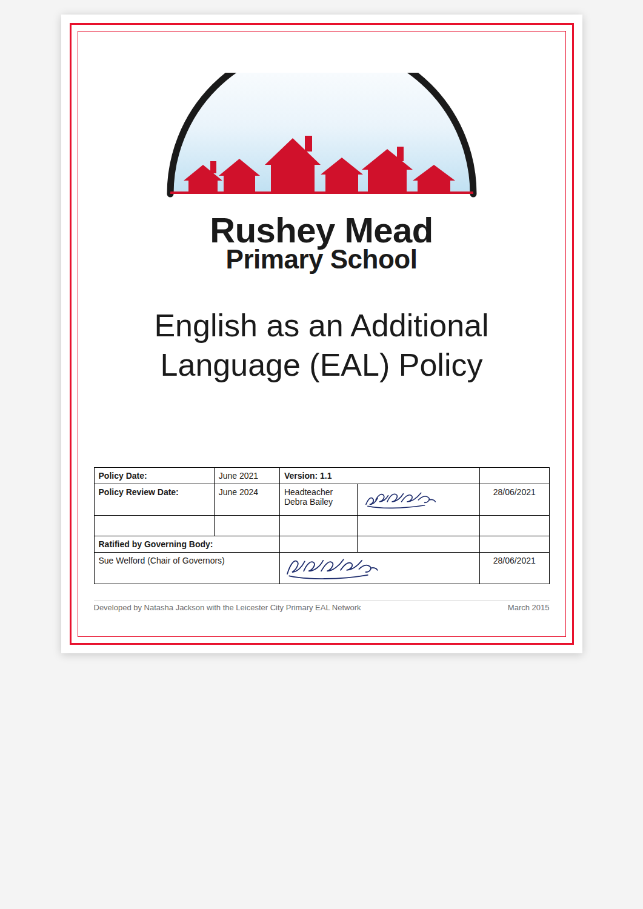Rushey Mead
Primary School
English as an Additional
Language (EAL) Policy
| Policy Date: | June 2021 | Version: 1.1 | |
| Policy Review Date: | June 2024 | Headteacher Debra Bailey | | 28/06/2021 |
| Ratified by Governing Body: | | | |
| Sue Welford (Chair of Governors) | | 28/06/2021 |
Developed by Natasha Jackson with the Leicester City Primary EAL Network March 2015